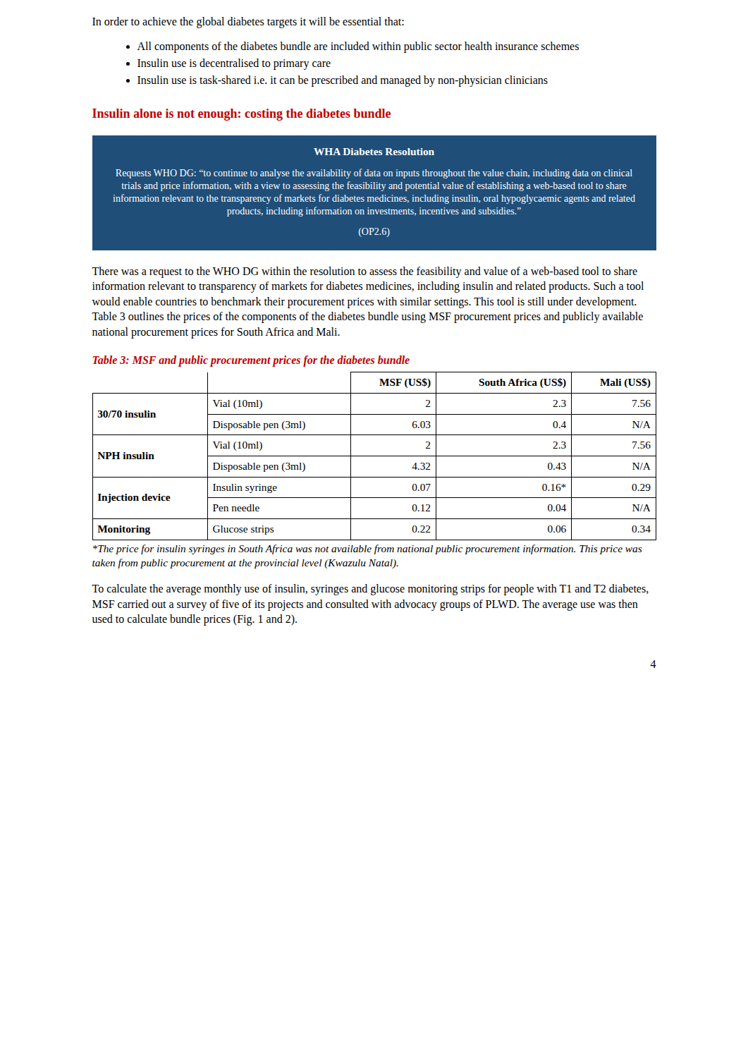In order to achieve the global diabetes targets it will be essential that:
All components of the diabetes bundle are included within public sector health insurance schemes
Insulin use is decentralised to primary care
Insulin use is task-shared i.e. it can be prescribed and managed by non-physician clinicians
Insulin alone is not enough: costing the diabetes bundle
WHA Diabetes Resolution
Requests WHO DG: “to continue to analyse the availability of data on inputs throughout the value chain, including data on clinical trials and price information, with a view to assessing the feasibility and potential value of establishing a web-based tool to share information relevant to the transparency of markets for diabetes medicines, including insulin, oral hypoglycaemic agents and related products, including information on investments, incentives and subsidies.”
(OP2.6)
There was a request to the WHO DG within the resolution to assess the feasibility and value of a web-based tool to share information relevant to transparency of markets for diabetes medicines, including insulin and related products. Such a tool would enable countries to benchmark their procurement prices with similar settings. This tool is still under development. Table 3 outlines the prices of the components of the diabetes bundle using MSF procurement prices and publicly available national procurement prices for South Africa and Mali.
Table 3: MSF and public procurement prices for the diabetes bundle
| | | MSF (US$) | South Africa (US$) | Mali (US$) |
| --- | --- | --- | --- | --- |
| 30/70 insulin | Vial (10ml) | 2 | 2.3 | 7.56 |
| Disposable pen (3ml) | 6.03 | 0.4 | N/A |
| NPH insulin | Vial (10ml) | 2 | 2.3 | 7.56 |
| Disposable pen (3ml) | 4.32 | 0.43 | N/A |
| Injection device | Insulin syringe | 0.07 | 0.16* | 0.29 |
| Pen needle | 0.12 | 0.04 | N/A |
| Monitoring | Glucose strips | 0.22 | 0.06 | 0.34 |
*The price for insulin syringes in South Africa was not available from national public procurement information. This price was taken from public procurement at the provincial level (Kwazulu Natal).
To calculate the average monthly use of insulin, syringes and glucose monitoring strips for people with T1 and T2 diabetes, MSF carried out a survey of five of its projects and consulted with advocacy groups of PLWD. The average use was then used to calculate bundle prices (Fig. 1 and 2).
4